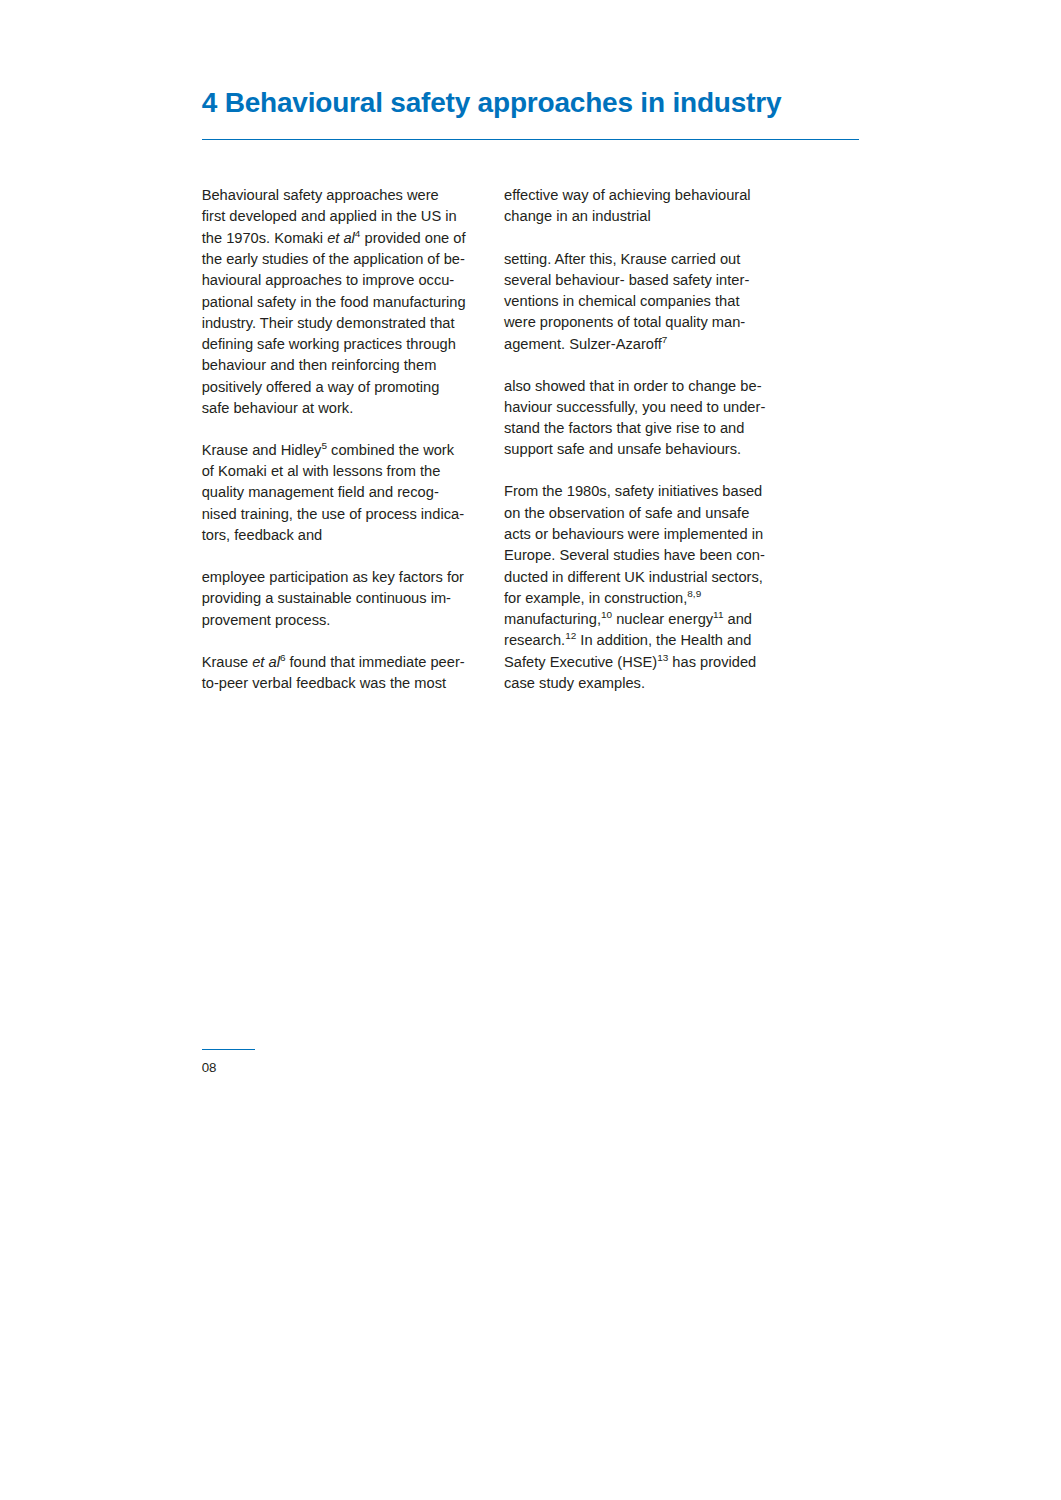4 Behavioural safety approaches in industry
Behavioural safety approaches were first developed and applied in the US in the 1970s. Komaki et al4 provided one of the early studies of the application of behavioural approaches to improve occupational safety in the food manufacturing industry. Their study demonstrated that defining safe working practices through behaviour and then reinforcing them positively offered a way of promoting safe behaviour at work.
Krause and Hidley5 combined the work of Komaki et al with lessons from the quality management field and recognised training, the use of process indicators, feedback and
employee participation as key factors for providing a sustainable continuous improvement process.
Krause et al6 found that immediate peer- to-peer verbal feedback was the most effective way of achieving behavioural change in an industrial
setting. After this, Krause carried out several behaviour- based safety interventions in chemical companies that were proponents of total quality management. Sulzer-Azaroff7
also showed that in order to change behaviour successfully, you need to understand the factors that give rise to and support safe and unsafe behaviours.
From the 1980s, safety initiatives based on the observation of safe and unsafe acts or behaviours were implemented in Europe. Several studies have been conducted in different UK industrial sectors, for example, in construction,8,9 manufacturing,10 nuclear energy11 and research.12 In addition, the Health and Safety Executive (HSE)13 has provided case study examples.
08